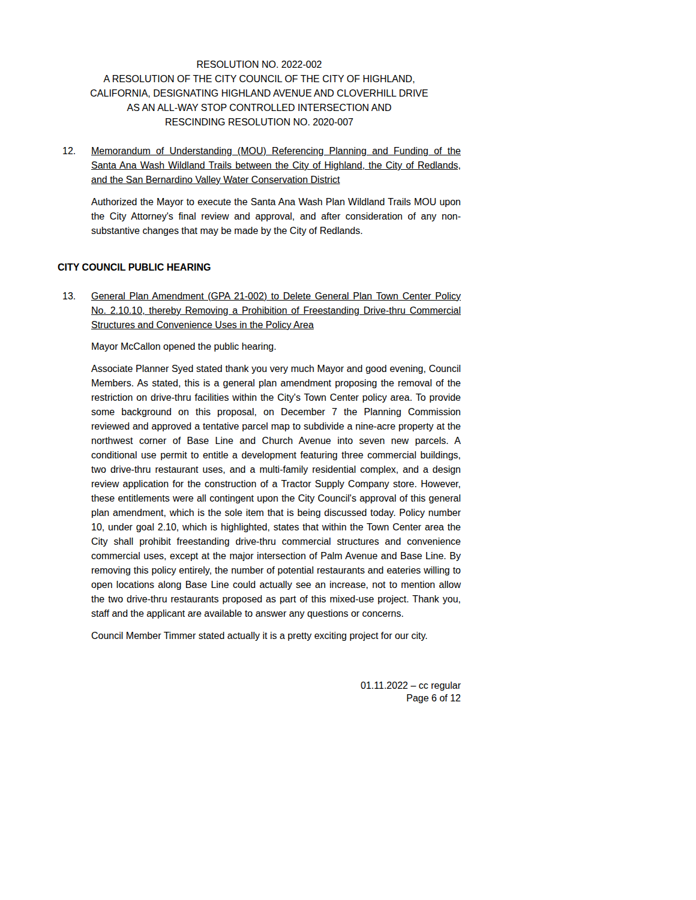RESOLUTION NO. 2022-002
A RESOLUTION OF THE CITY COUNCIL OF THE CITY OF HIGHLAND,
CALIFORNIA, DESIGNATING HIGHLAND AVENUE AND CLOVERHILL DRIVE
AS AN ALL-WAY STOP CONTROLLED INTERSECTION AND
RESCINDING RESOLUTION NO. 2020-007
12.
Memorandum of Understanding (MOU) Referencing Planning and Funding of the Santa Ana Wash Wildland Trails between the City of Highland, the City of Redlands, and the San Bernardino Valley Water Conservation District
Authorized the Mayor to execute the Santa Ana Wash Plan Wildland Trails MOU upon the City Attorney's final review and approval, and after consideration of any non-substantive changes that may be made by the City of Redlands.
CITY COUNCIL PUBLIC HEARING
13.
General Plan Amendment (GPA 21-002) to Delete General Plan Town Center Policy No. 2.10.10, thereby Removing a Prohibition of Freestanding Drive-thru Commercial Structures and Convenience Uses in the Policy Area
Mayor McCallon opened the public hearing.
Associate Planner Syed stated thank you very much Mayor and good evening, Council Members. As stated, this is a general plan amendment proposing the removal of the restriction on drive-thru facilities within the City's Town Center policy area. To provide some background on this proposal, on December 7 the Planning Commission reviewed and approved a tentative parcel map to subdivide a nine-acre property at the northwest corner of Base Line and Church Avenue into seven new parcels. A conditional use permit to entitle a development featuring three commercial buildings, two drive-thru restaurant uses, and a multi-family residential complex, and a design review application for the construction of a Tractor Supply Company store. However, these entitlements were all contingent upon the City Council's approval of this general plan amendment, which is the sole item that is being discussed today. Policy number 10, under goal 2.10, which is highlighted, states that within the Town Center area the City shall prohibit freestanding drive-thru commercial structures and convenience commercial uses, except at the major intersection of Palm Avenue and Base Line. By removing this policy entirely, the number of potential restaurants and eateries willing to open locations along Base Line could actually see an increase, not to mention allow the two drive-thru restaurants proposed as part of this mixed-use project. Thank you, staff and the applicant are available to answer any questions or concerns.
Council Member Timmer stated actually it is a pretty exciting project for our city.
01.11.2022 – cc regular
Page 6 of 12